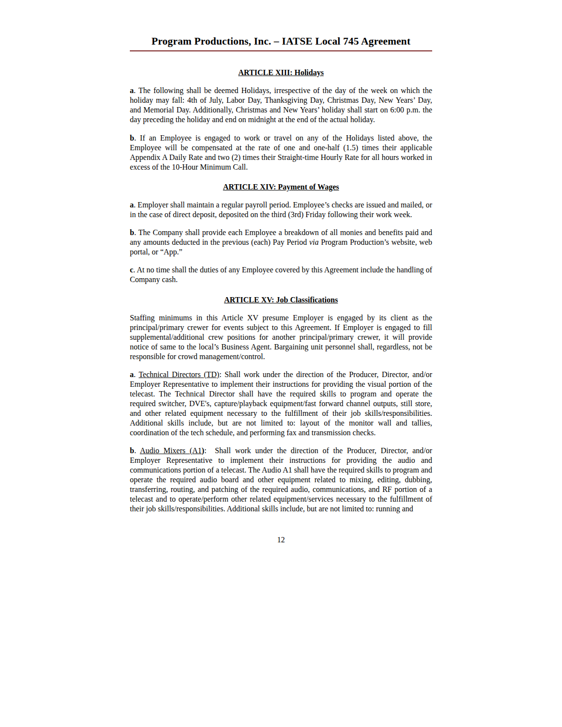Program Productions, Inc. – IATSE Local 745 Agreement
ARTICLE XIII: Holidays
a. The following shall be deemed Holidays, irrespective of the day of the week on which the holiday may fall: 4th of July, Labor Day, Thanksgiving Day, Christmas Day, New Years’ Day, and Memorial Day. Additionally, Christmas and New Years’ holiday shall start on 6:00 p.m. the day preceding the holiday and end on midnight at the end of the actual holiday.
b. If an Employee is engaged to work or travel on any of the Holidays listed above, the Employee will be compensated at the rate of one and one-half (1.5) times their applicable Appendix A Daily Rate and two (2) times their Straight-time Hourly Rate for all hours worked in excess of the 10-Hour Minimum Call.
ARTICLE XIV: Payment of Wages
a. Employer shall maintain a regular payroll period. Employee’s checks are issued and mailed, or in the case of direct deposit, deposited on the third (3rd) Friday following their work week.
b. The Company shall provide each Employee a breakdown of all monies and benefits paid and any amounts deducted in the previous (each) Pay Period via Program Production’s website, web portal, or “App.”
c. At no time shall the duties of any Employee covered by this Agreement include the handling of Company cash.
ARTICLE XV: Job Classifications
Staffing minimums in this Article XV presume Employer is engaged by its client as the principal/primary crewer for events subject to this Agreement. If Employer is engaged to fill supplemental/additional crew positions for another principal/primary crewer, it will provide notice of same to the local’s Business Agent. Bargaining unit personnel shall, regardless, not be responsible for crowd management/control.
a. Technical Directors (TD): Shall work under the direction of the Producer, Director, and/or Employer Representative to implement their instructions for providing the visual portion of the telecast. The Technical Director shall have the required skills to program and operate the required switcher, DVE's, capture/playback equipment/fast forward channel outputs, still store, and other related equipment necessary to the fulfillment of their job skills/responsibilities. Additional skills include, but are not limited to: layout of the monitor wall and tallies, coordination of the tech schedule, and performing fax and transmission checks.
b. Audio Mixers (A1): Shall work under the direction of the Producer, Director, and/or Employer Representative to implement their instructions for providing the audio and communications portion of a telecast. The Audio A1 shall have the required skills to program and operate the required audio board and other equipment related to mixing, editing, dubbing, transferring, routing, and patching of the required audio, communications, and RF portion of a telecast and to operate/perform other related equipment/services necessary to the fulfillment of their job skills/responsibilities. Additional skills include, but are not limited to: running and
12